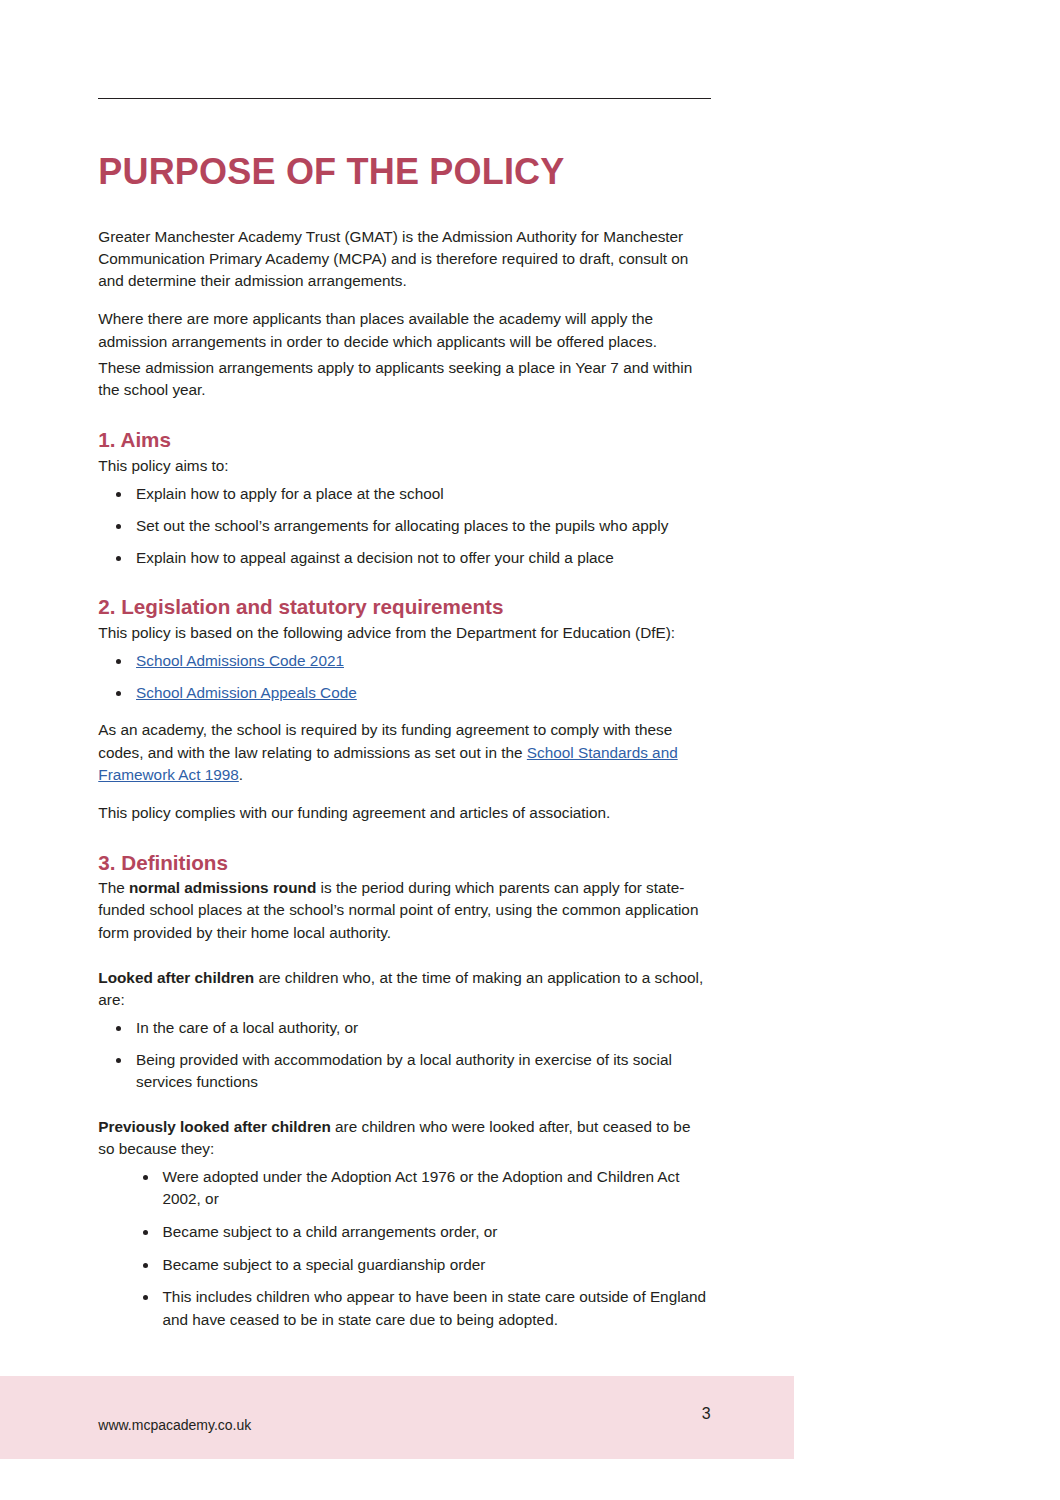PURPOSE OF THE POLICY
Greater Manchester Academy Trust (GMAT) is the Admission Authority for Manchester Communication Primary Academy (MCPA) and is therefore required to draft, consult on and determine their admission arrangements.
Where there are more applicants than places available the academy will apply the admission arrangements in order to decide which applicants will be offered places.
These admission arrangements apply to applicants seeking a place in Year 7 and within the school year.
1. Aims
This policy aims to:
Explain how to apply for a place at the school
Set out the school’s arrangements for allocating places to the pupils who apply
Explain how to appeal against a decision not to offer your child a place
2. Legislation and statutory requirements
This policy is based on the following advice from the Department for Education (DfE):
School Admissions Code 2021
School Admission Appeals Code
As an academy, the school is required by its funding agreement to comply with these codes, and with the law relating to admissions as set out in the School Standards and Framework Act 1998.
This policy complies with our funding agreement and articles of association.
3. Definitions
The normal admissions round is the period during which parents can apply for state-funded school places at the school’s normal point of entry, using the common application form provided by their home local authority.
Looked after children are children who, at the time of making an application to a school, are:
In the care of a local authority, or
Being provided with accommodation by a local authority in exercise of its social services functions
Previously looked after children are children who were looked after, but ceased to be so because they:
Were adopted under the Adoption Act 1976 or the Adoption and Children Act 2002, or
Became subject to a child arrangements order, or
Became subject to a special guardianship order
This includes children who appear to have been in state care outside of England and have ceased to be in state care due to being adopted.
www.mcpacademy.co.uk
3